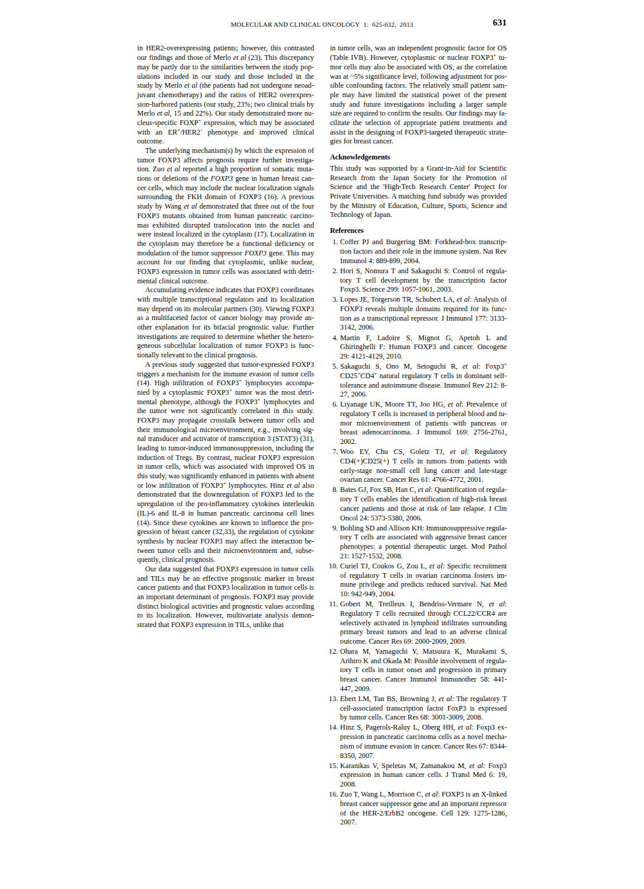MOLECULAR AND CLINICAL ONCOLOGY 1: 625-632, 2013
631
in HER2-overexpressing patients; however, this contrasted our findings and those of Merlo et al (23). This discrepancy may be partly due to the similarities between the study populations included in our study and those included in the study by Merlo et al (the patients had not undergone neoadjuvant chemotherapy) and the ratios of HER2 overexpression-harbored patients (our study, 23%; two clinical trials by Merlo et al, 15 and 22%). Our study demonstrated more nucleus-specific FOXP+ expression, which may be associated with an ER+/HER2- phenotype and improved clinical outcome.
The underlying mechanism(s) by which the expression of tumor FOXP3 affects prognosis require further investigation. Zuo et al reported a high proportion of somatic mutations or deletions of the FOXP3 gene in human breast cancer cells, which may include the nuclear localization signals surrounding the FKH domain of FOXP3 (16). A previous study by Wang et al demonstrated that three out of the four FOXP3 mutants obtained from human pancreatic carcinomas exhibited disrupted translocation into the nuclei and were instead localized in the cytoplasm (17). Localization in the cytoplasm may therefore be a functional deficiency or modulation of the tumor suppressor FOXP3 gene. This may account for our finding that cytoplasmic, unlike nuclear, FOXP3 expression in tumor cells was associated with detrimental clinical outcome.
Accumulating evidence indicates that FOXP3 coordinates with multiple transcriptional regulators and its localization may depend on its molecular partners (30). Viewing FOXP3 as a multifaceted factor of cancer biology may provide another explanation for its bifacial prognostic value. Further investigations are required to determine whether the heterogeneous subcellular localization of tumor FOXP3 is functionally relevant to the clinical prognosis.
A previous study suggested that tumor-expressed FOXP3 triggers a mechanism for the immune evasion of tumor cells (14). High infiltration of FOXP3+ lymphocytes accompanied by a cytoplasmic FOXP3+ tumor was the most detrimental phenotype, although the FOXP3+ lymphocytes and the tumor were not significantly correlated in this study. FOXP3 may propagate crosstalk between tumor cells and their immunological microenvironment, e.g., involving signal transducer and activator of transcription 3 (STAT3) (31), leading to tumor-induced immunosuppression, including the induction of Tregs. By contrast, nuclear FOXP3 expression in tumor cells, which was associated with improved OS in this study, was significantly enhanced in patients with absent or low infiltration of FOXP3+ lymphocytes. Hinz et al also demonstrated that the downregulation of FOXP3 led to the upregulation of the pro-inflammatory cytokines interleukin (IL)-6 and IL-8 in human pancreatic carcinoma cell lines (14). Since these cytokines are known to influence the progression of breast cancer (32,33), the regulation of cytokine synthesis by nuclear FOXP3 may affect the interaction between tumor cells and their microenvironment and, subsequently, clinical prognosis.
Our data suggested that FOXP3 expression in tumor cells and TILs may be an effective prognostic marker in breast cancer patients and that FOXP3 localization in tumor cells is an important determinant of prognosis. FOXP3 may provide distinct biological activities and prognostic values according to its localization. However, multivariate analysis demonstrated that FOXP3 expression in TILs, unlike that
in tumor cells, was an independent prognostic factor for OS (Table IVB). However, cytoplasmic or nuclear FOXP3+ tumor cells may also be associated with OS, as the correlation was at ~5% significance level, following adjustment for possible confounding factors. The relatively small patient sample may have limited the statistical power of the present study and future investigations including a larger sample size are required to confirm the results. Our findings may facilitate the selection of appropriate patient treatments and assist in the designing of FOXP3-targeted therapeutic strategies for breast cancer.
Acknowledgements
This study was supported by a Grant-in-Aid for Scientific Research from the Japan Society for the Promotion of Science and the 'High-Tech Research Center' Project for Private Universities. A matching fund subsidy was provided by the Ministry of Education, Culture, Sports, Science and Technology of Japan.
References
Coffer PJ and Burgering BM: Forkhead-box transcription factors and their role in the immune system. Nat Rev Immunol 4: 889-899, 2004.
Hori S, Nomura T and Sakaguchi S: Control of regulatory T cell development by the transcription factor Foxp3. Science 299: 1057-1061, 2003.
Lopes JE, Torgerson TR, Schubert LA, et al: Analysis of FOXP3 reveals multiple domains required for its function as a transcriptional repressor. J Immunol 177: 3133-3142, 2006.
Martin F, Ladoire S, Mignot G, Apetoh L and Ghiringhelli F: Human FOXP3 and cancer. Oncogene 29: 4121-4129, 2010.
Sakaguchi S, Ono M, Setoguchi R, et al: Foxp3+ CD25+CD4+ natural regulatory T cells in dominant self-tolerance and autoimmune disease. Immunol Rev 212: 8-27, 2006.
Liyanage UK, Moore TT, Joo HG, et al: Prevalence of regulatory T cells is increased in peripheral blood and tumor microenvironment of patients with pancreas or breast adenocarcinoma. J Immunol 169: 2756-2761, 2002.
Woo EY, Chu CS, Goletz TJ, et al: Regulatory CD4(+)CD25(+) T cells in tumors from patients with early-stage non-small cell lung cancer and late-stage ovarian cancer. Cancer Res 61: 4766-4772, 2001.
Bates GJ, Fox SB, Han C, et al: Quantification of regulatory T cells enables the identification of high-risk breast cancer patients and those at risk of late relapse. J Clin Oncol 24: 5373-5380, 2006.
Bohling SD and Allison KH: Immunosuppressive regulatory T cells are associated with aggressive breast cancer phenotypes: a potential therapeutic target. Mod Pathol 21: 1527-1532, 2008.
Curiel TJ, Coukos G, Zou L, et al: Specific recruitment of regulatory T cells in ovarian carcinoma fosters immune privilege and predicts reduced survival. Nat Med 10: 942-949, 2004.
Gobert M, Treilleux I, Bendriss-Vermare N, et al: Regulatory T cells recruited through CCL22/CCR4 are selectively activated in lymphoid infiltrates surrounding primary breast tumors and lead to an adverse clinical outcome. Cancer Res 69: 2000-2009, 2009.
Ohara M, Yamaguchi Y, Matsuura K, Murakami S, Arihiro K and Okada M: Possible involvement of regulatory T cells in tumor onset and progression in primary breast cancer. Cancer Immunol Immunother 58: 441-447, 2009.
Ebert LM, Tan BS, Browning J, et al: The regulatory T cell-associated transcription factor FoxP3 is expressed by tumor cells. Cancer Res 68: 3001-3009, 2008.
Hinz S, Pagerols-Raluy L, Oberg HH, et al: Foxp3 expression in pancreatic carcinoma cells as a novel mechanism of immune evasion in cancer. Cancer Res 67: 8344-8350, 2007.
Karanikas V, Speletas M, Zamanakou M, et al: Foxp3 expression in human cancer cells. J Transl Med 6: 19, 2008.
Zuo T, Wang L, Morrison C, et al: FOXP3 is an X-linked breast cancer suppressor gene and an important repressor of the HER-2/ErbB2 oncogene. Cell 129: 1275-1286, 2007.